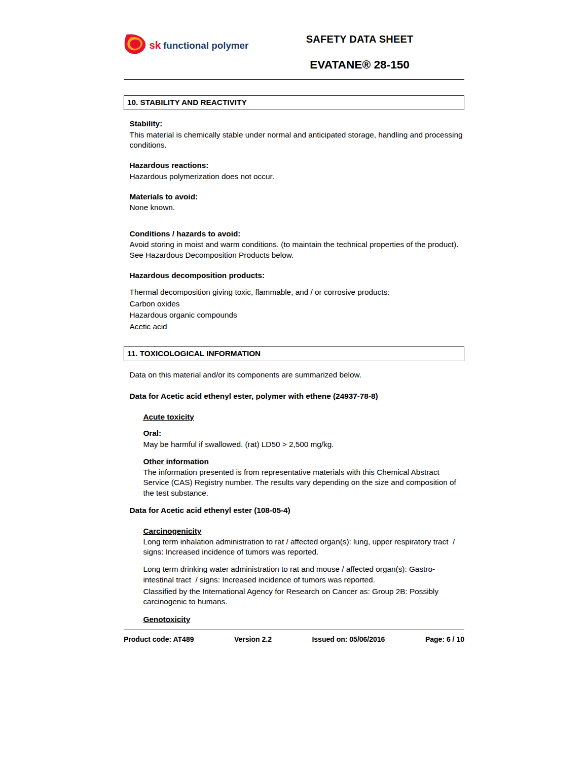sk functional polymer
SAFETY DATA SHEET
EVATANE® 28-150
10. STABILITY AND REACTIVITY
Stability:
This material is chemically stable under normal and anticipated storage, handling and processing conditions.
Hazardous reactions:
Hazardous polymerization does not occur.
Materials to avoid:
None known.
Conditions / hazards to avoid:
Avoid storing in moist and warm conditions. (to maintain the technical properties of the product). See Hazardous Decomposition Products below.
Hazardous decomposition products:
Thermal decomposition giving toxic, flammable, and / or corrosive products:
Carbon oxides
Hazardous organic compounds
Acetic acid
11. TOXICOLOGICAL INFORMATION
Data on this material and/or its components are summarized below.
Data for Acetic acid ethenyl ester, polymer with ethene (24937-78-8)
Acute toxicity
Oral:
May be harmful if swallowed. (rat) LD50 > 2,500 mg/kg.
Other information
The information presented is from representative materials with this Chemical Abstract Service (CAS) Registry number. The results vary depending on the size and composition of the test substance.
Data for Acetic acid ethenyl ester (108-05-4)
Carcinogenicity
Long term inhalation administration to rat / affected organ(s): lung, upper respiratory tract / signs: Increased incidence of tumors was reported.
Long term drinking water administration to rat and mouse / affected organ(s): Gastro-intestinal tract / signs: Increased incidence of tumors was reported.
Classified by the International Agency for Research on Cancer as: Group 2B: Possibly carcinogenic to humans.
Genotoxicity
Product code: AT489 Version 2.2 Issued on: 05/06/2016 Page: 6 / 10